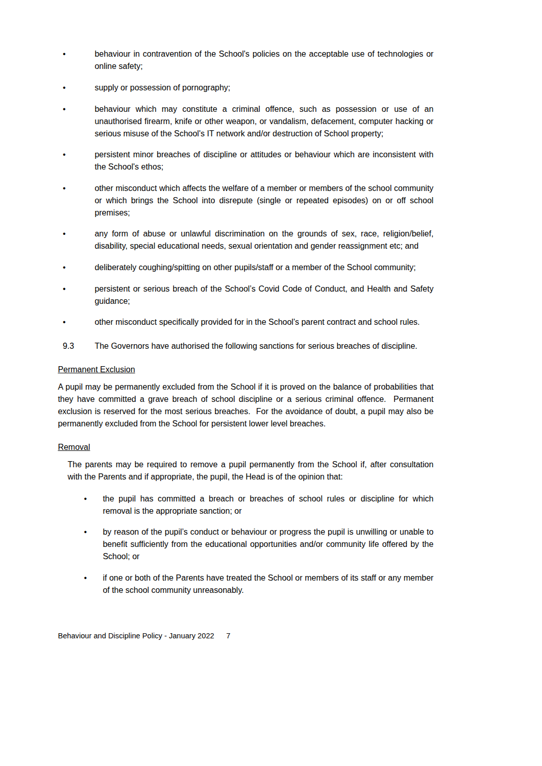behaviour in contravention of the School's policies on the acceptable use of technologies or online safety;
supply or possession of pornography;
behaviour which may constitute a criminal offence, such as possession or use of an unauthorised firearm, knife or other weapon, or vandalism, defacement, computer hacking or serious misuse of the School's IT network and/or destruction of School property;
persistent minor breaches of discipline or attitudes or behaviour which are inconsistent with the School's ethos;
other misconduct which affects the welfare of a member or members of the school community or which brings the School into disrepute (single or repeated episodes) on or off school premises;
any form of abuse or unlawful discrimination on the grounds of sex, race, religion/belief, disability, special educational needs, sexual orientation and gender reassignment etc; and
deliberately coughing/spitting on other pupils/staff or a member of the School community;
persistent or serious breach of the School’s Covid Code of Conduct, and Health and Safety guidance;
other misconduct specifically provided for in the School's parent contract and school rules.
9.3 The Governors have authorised the following sanctions for serious breaches of discipline.
Permanent Exclusion
A pupil may be permanently excluded from the School if it is proved on the balance of probabilities that they have committed a grave breach of school discipline or a serious criminal offence. Permanent exclusion is reserved for the most serious breaches. For the avoidance of doubt, a pupil may also be permanently excluded from the School for persistent lower level breaches.
Removal
The parents may be required to remove a pupil permanently from the School if, after consultation with the Parents and if appropriate, the pupil, the Head is of the opinion that:
the pupil has committed a breach or breaches of school rules or discipline for which removal is the appropriate sanction; or
by reason of the pupil’s conduct or behaviour or progress the pupil is unwilling or unable to benefit sufficiently from the educational opportunities and/or community life offered by the School; or
if one or both of the Parents have treated the School or members of its staff or any member of the school community unreasonably.
Behaviour and Discipline Policy - January 20227